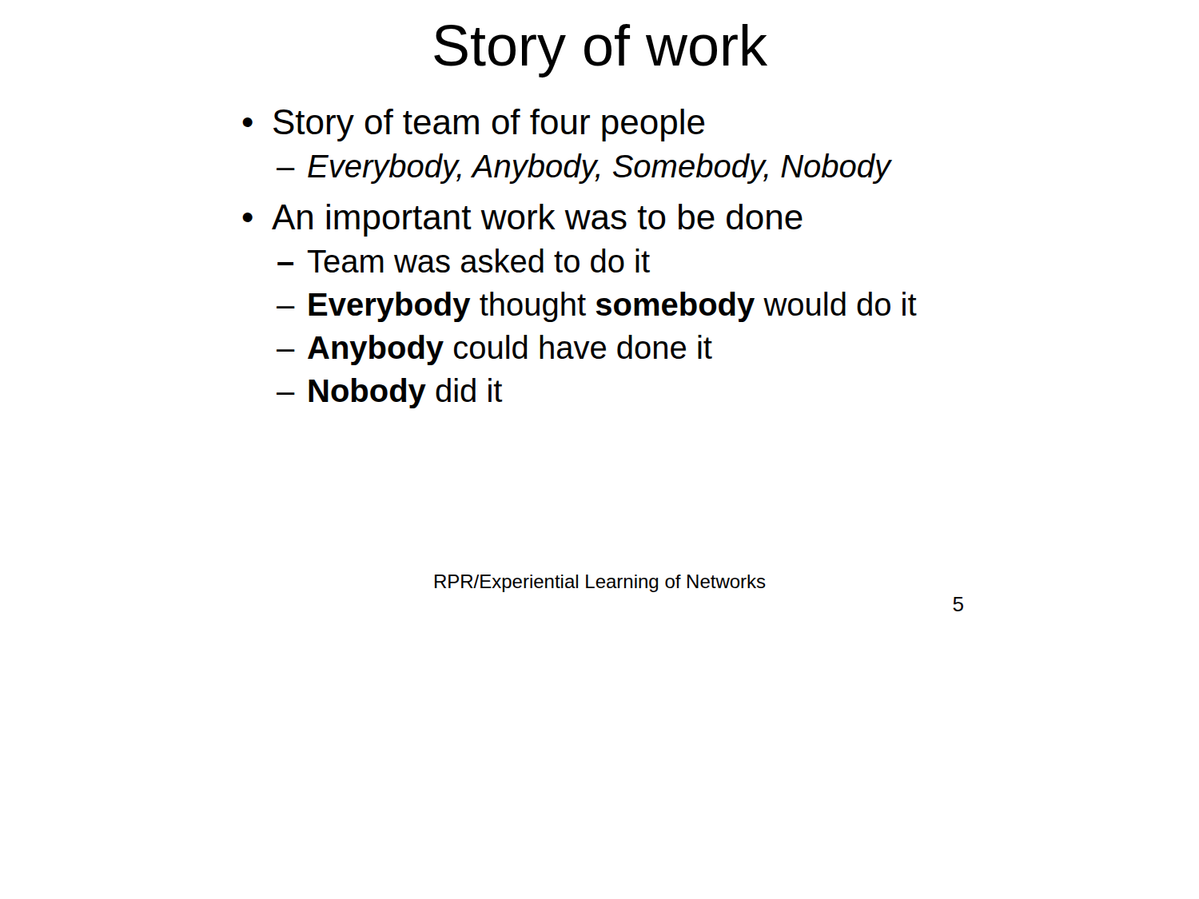Story of work
Story of team of four people
Everybody, Anybody, Somebody, Nobody
An important work was to be done
Team was asked to do it
Everybody thought somebody would do it
Anybody could have done it
Nobody did it
RPR/Experiential Learning of Networks
5